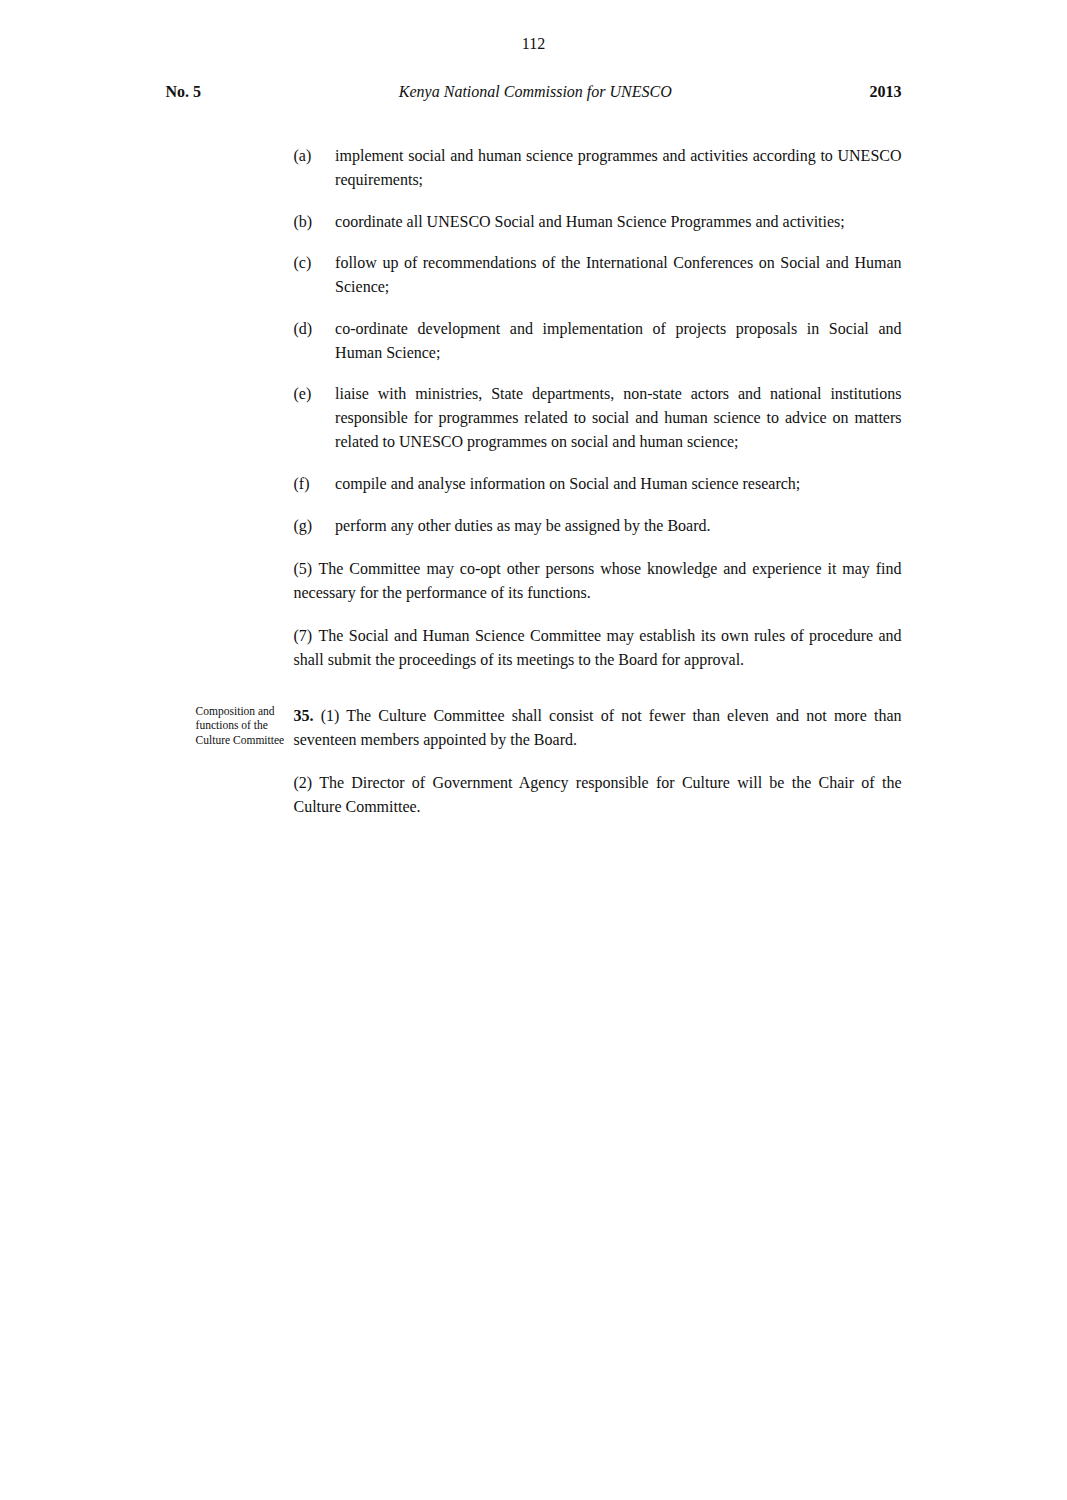112
No. 5 Kenya National Commission for UNESCO 2013
(a) implement social and human science programmes and activities according to UNESCO requirements;
(b) coordinate all UNESCO Social and Human Science Programmes and activities;
(c) follow up of recommendations of the International Conferences on Social and Human Science;
(d) co-ordinate development and implementation of projects proposals in Social and Human Science;
(e) liaise with ministries, State departments, non-state actors and national institutions responsible for programmes related to social and human science to advice on matters related to UNESCO programmes on social and human science;
(f) compile and analyse information on Social and Human science research;
(g) perform any other duties as may be assigned by the Board.
(5) The Committee may co-opt other persons whose knowledge and experience it may find necessary for the performance of its functions.
(7) The Social and Human Science Committee may establish its own rules of procedure and shall submit the proceedings of its meetings to the Board for approval.
Composition and functions of the Culture Committee
35. (1) The Culture Committee shall consist of not fewer than eleven and not more than seventeen members appointed by the Board.
(2) The Director of Government Agency responsible for Culture will be the Chair of the Culture Committee.